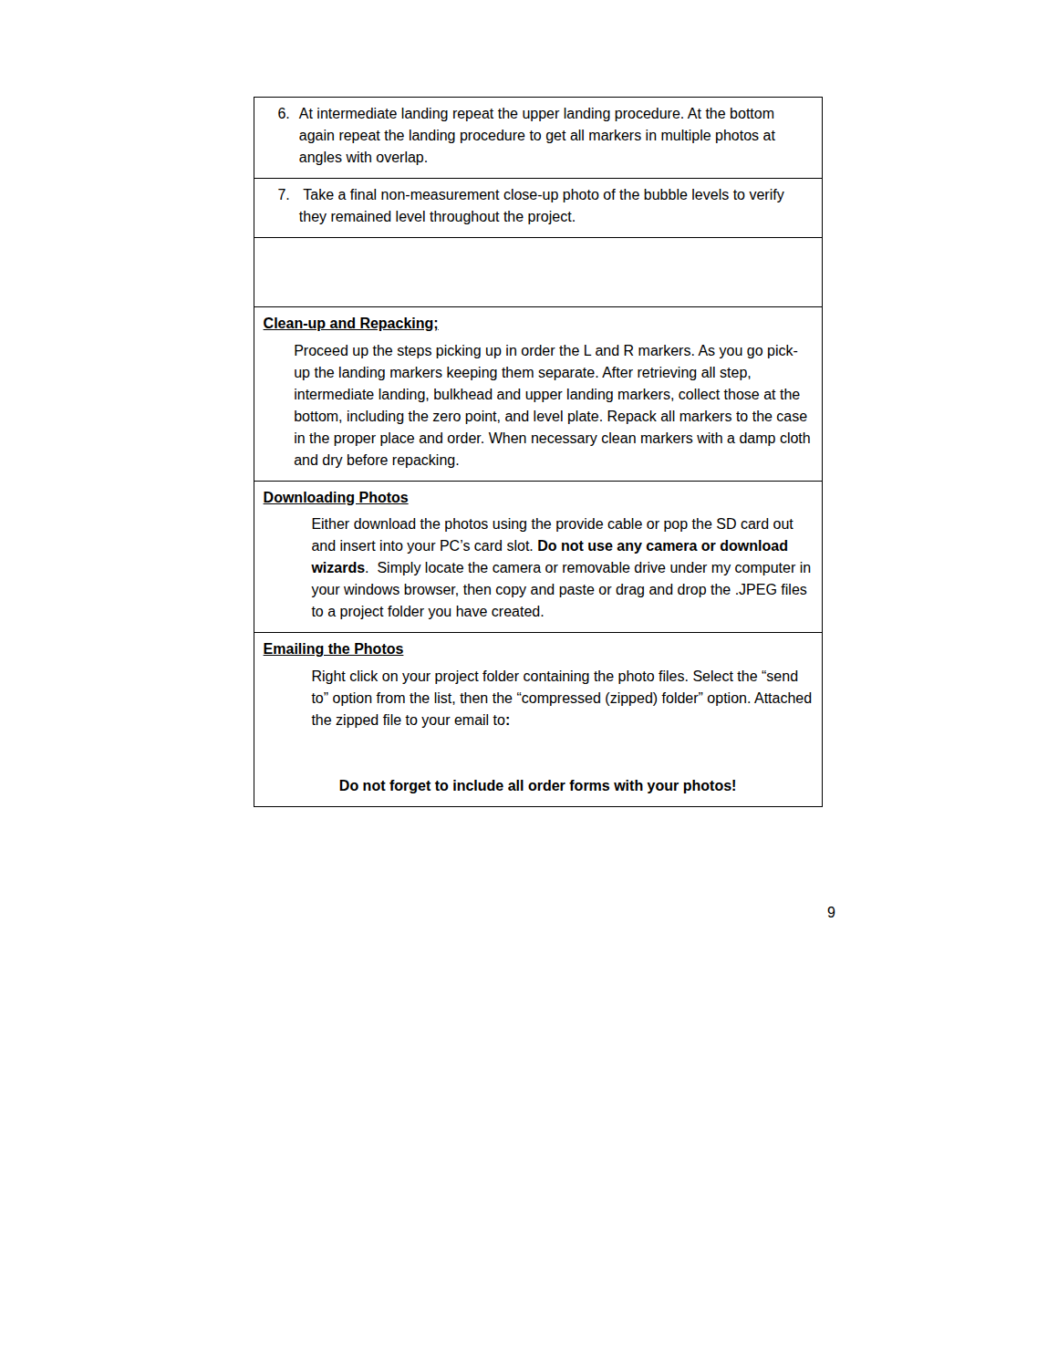| At intermediate landing repeat the upper landing procedure. At the bottom again repeat the landing procedure to get all markers in multiple photos at angles with overlap. |
| Take a final non-measurement close-up photo of the bubble levels to verify they remained level throughout the project. |
| Clean-up and Repacking; Proceed up the steps picking up in order the L and R markers. As you go pick-up the landing markers keeping them separate. After retrieving all step, intermediate landing, bulkhead and upper landing markers, collect those at the bottom, including the zero point, and level plate. Repack all markers to the case in the proper place and order. When necessary clean markers with a damp cloth and dry before repacking. |
| Downloading Photos Either download the photos using the provide cable or pop the SD card out and insert into your PC’s card slot. Do not use any camera or download wizards . Simply locate the camera or removable drive under my computer in your windows browser, then copy and paste or drag and drop the .JPEG files to a project folder you have created. |
| Emailing the Photos Right click on your project folder containing the photo files. Select the “send to” option from the list, then the “compressed (zipped) folder” option. Attached the zipped file to your email to : Do not forget to include all order forms with your photos! |
9